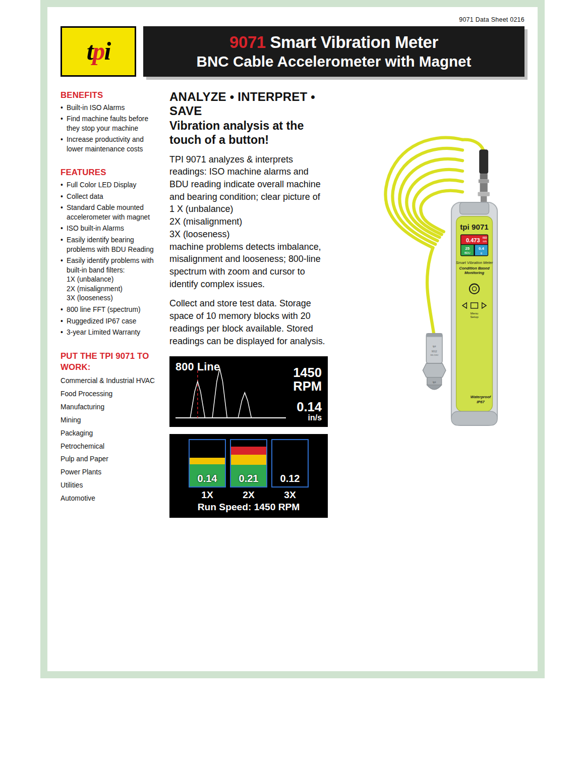9071 Data Sheet 0216
tpi
9071 Smart Vibration Meter
BNC Cable Accelerometer with Magnet
BENEFITS
Built-in ISO Alarms
Find machine faults before they stop your machine
Increase productivity and lower maintenance costs
FEATURES
Full Color LED Display
Collect data
Standard Cable mounted accelerometer with magnet
ISO built-in Alarms
Easily identify bearing problems with BDU Reading
Easily identify problems with built-in band filters:
1X (unbalance)
2X (misalignment)
3X (looseness)
800 line FFT (spectrum)
Ruggedized IP67 case
3-year Limited Warranty
PUT THE TPI 9071 TO WORK:
Commercial & Industrial HVAC
Food Processing
Manufacturing
Mining
Packaging
Petrochemical
Pulp and Paper
Power Plants
Utilities
Automotive
ANALYZE • INTERPRET • SAVE
Vibration analysis at the touch of a button!
TPI 9071 analyzes & interprets readings: ISO machine alarms and BDU reading indicate overall machine and bearing condition; clear picture of
1 X (unbalance)
2X (misalignment)
3X (looseness)
machine problems detects imbalance, misalignment and looseness; 800-line spectrum with zoom and cursor to identify complex issues.
Collect and store test data. Storage space of 10 memory blocks with 20 readings per block available. Stored readings can be displayed for analysis.
800 Line
1450
RPM
0.14in/s
0.14
0.21
0.12
1X 2X 3X
Run Speed: 1450 RPM
TPI 9071 Smart Vibration Meter with BNC cable accelerometer and magnet tpi 9012 SN 2182 tpi tpi 9071 0.473 ISO in/s 25 BDU 0.4 g Smart Vibration Meter Condition Based Monitoring Menu Setup Waterproof IP67